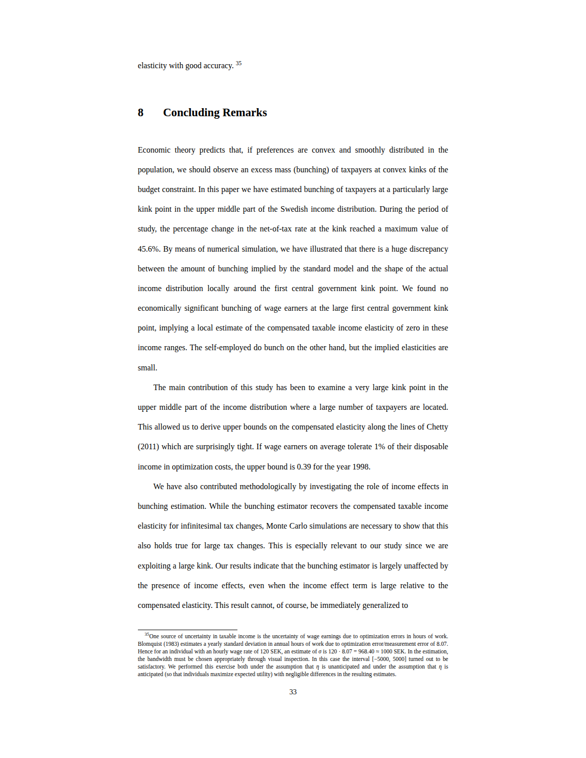elasticity with good accuracy. 35
8 Concluding Remarks
Economic theory predicts that, if preferences are convex and smoothly distributed in the population, we should observe an excess mass (bunching) of taxpayers at convex kinks of the budget constraint. In this paper we have estimated bunching of taxpayers at a particularly large kink point in the upper middle part of the Swedish income distribution. During the period of study, the percentage change in the net-of-tax rate at the kink reached a maximum value of 45.6%. By means of numerical simulation, we have illustrated that there is a huge discrepancy between the amount of bunching implied by the standard model and the shape of the actual income distribution locally around the first central government kink point. We found no economically significant bunching of wage earners at the large first central government kink point, implying a local estimate of the compensated taxable income elasticity of zero in these income ranges. The self-employed do bunch on the other hand, but the implied elasticities are small.
The main contribution of this study has been to examine a very large kink point in the upper middle part of the income distribution where a large number of taxpayers are located. This allowed us to derive upper bounds on the compensated elasticity along the lines of Chetty (2011) which are surprisingly tight. If wage earners on average tolerate 1% of their disposable income in optimization costs, the upper bound is 0.39 for the year 1998.
We have also contributed methodologically by investigating the role of income effects in bunching estimation. While the bunching estimator recovers the compensated taxable income elasticity for infinitesimal tax changes, Monte Carlo simulations are necessary to show that this also holds true for large tax changes. This is especially relevant to our study since we are exploiting a large kink. Our results indicate that the bunching estimator is largely unaffected by the presence of income effects, even when the income effect term is large relative to the compensated elasticity. This result cannot, of course, be immediately generalized to
35One source of uncertainty in taxable income is the uncertainty of wage earnings due to optimization errors in hours of work. Blomquist (1983) estimates a yearly standard deviation in annual hours of work due to optimization error/measurement error of 8.07. Hence for an individual with an hourly wage rate of 120 SEK, an estimate of σ is 120 · 8.07 = 968.40 ≈ 1000 SEK. In the estimation, the bandwidth must be chosen appropriately through visual inspection. In this case the interval [−5000, 5000] turned out to be satisfactory. We performed this exercise both under the assumption that η is unanticipated and under the assumption that η is anticipated (so that individuals maximize expected utility) with negligible differences in the resulting estimates.
33